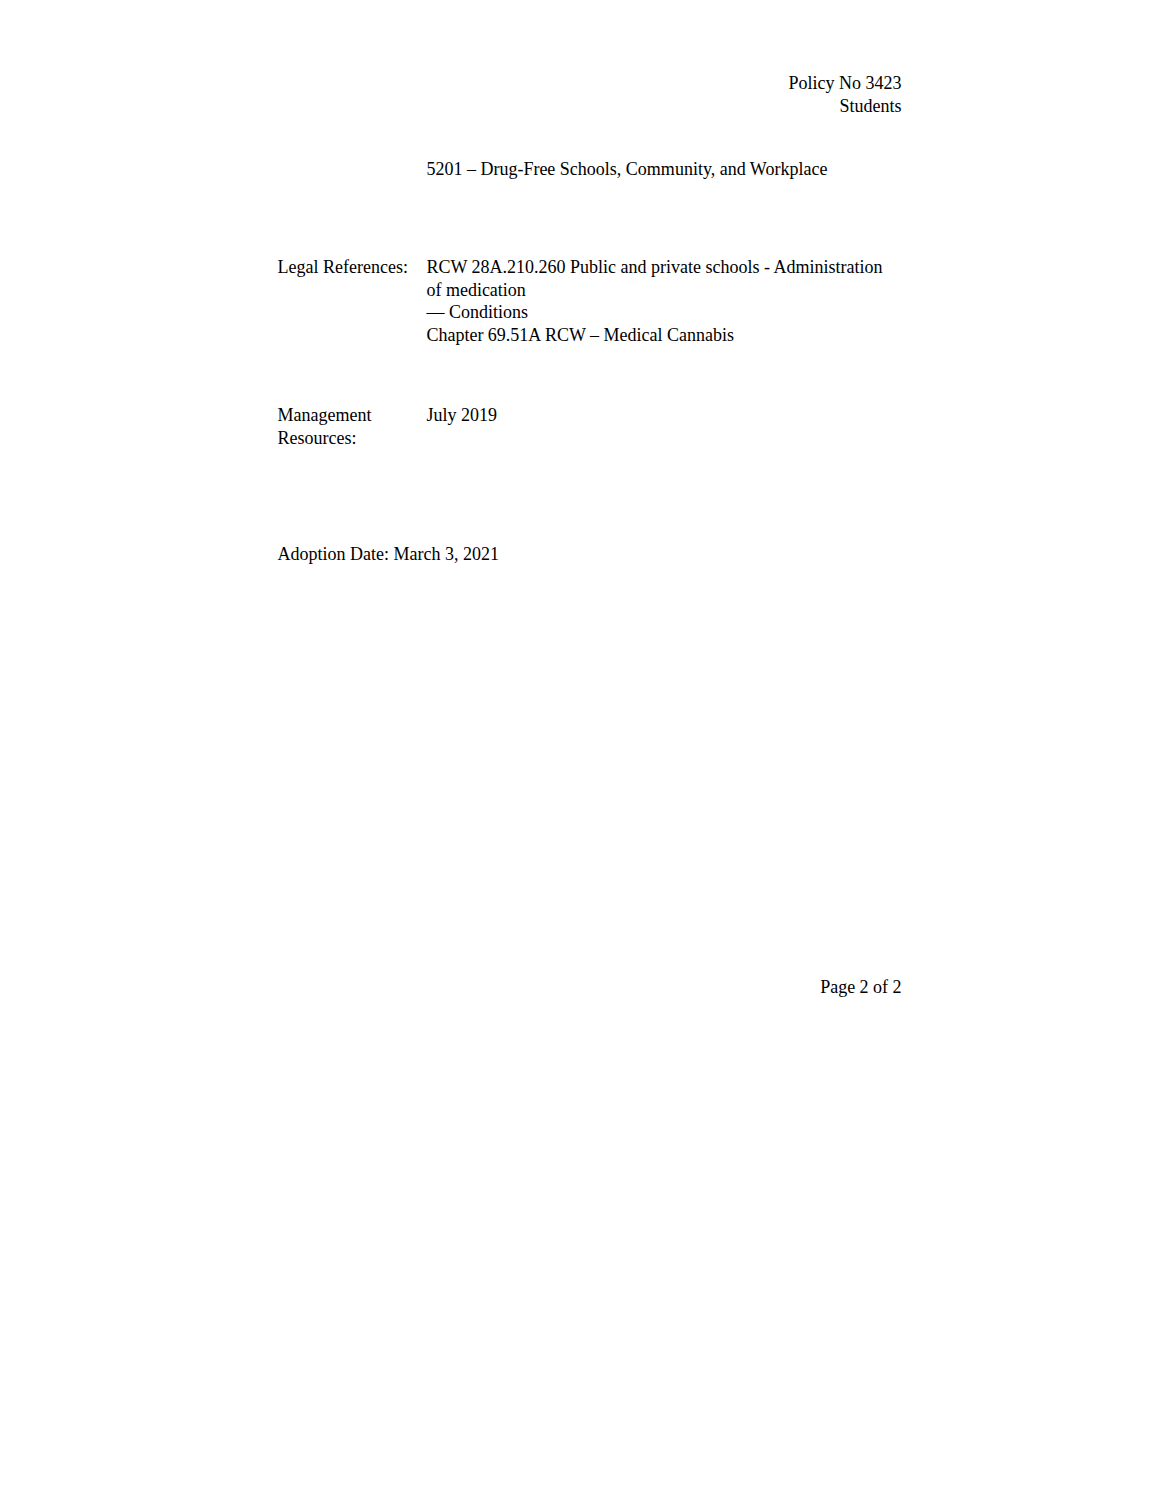Policy No 3423
Students
5201 – Drug-Free Schools, Community, and Workplace
| Legal References: | RCW 28A.210.260 Public and private schools - Administration of medication — Conditions Chapter 69.51A RCW – Medical Cannabis |
| Management Resources: | July 2019 |
Adoption Date: March 3, 2021
Page 2 of 2